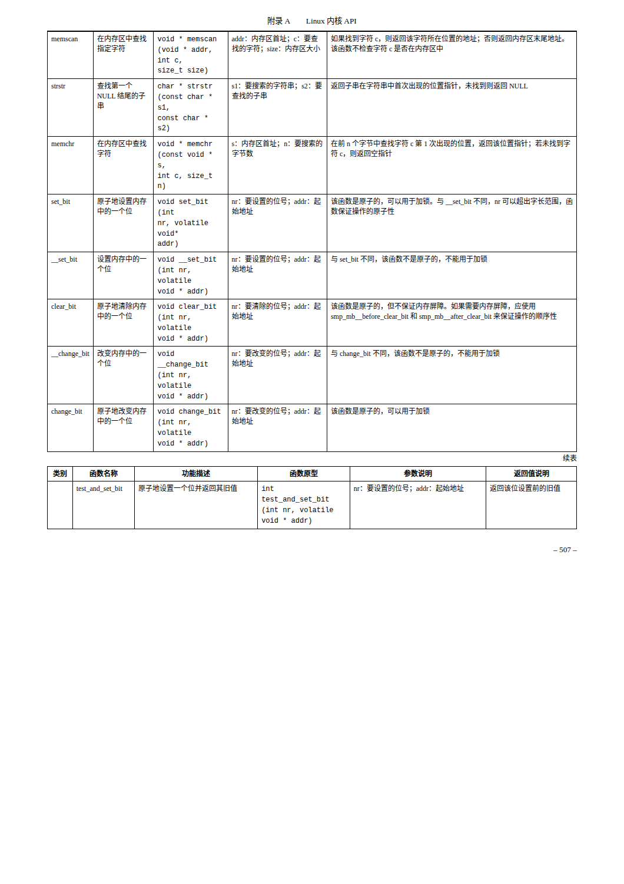附录 A Linux 内核 API
| memscan | 在内存区中查找指定字符 | void * memscan (void * addr, int c, size_t size) | addr：内存区首址；c：要查找的字符；size：内存区大小 | 如果找到字符 c，则返回该字符所在位置的地址；否则返回内存区末尾地址。该函数不检查字符 c 是否在内存区中 |
| strstr | 查找第一个 NULL 结尾的子串 | char * strstr (const char * s1, const char * s2) | s1：要搜索的字符串；s2：要查找的子串 | 返回子串在字符串中首次出现的位置指针，未找到则返回 NULL |
| memchr | 在内存区中查找字符 | void * memchr (const void * s, int c, size_t n) | s：内存区首址；n：要搜索的字节数 | 在前 n 个字节中查找字符 c 第 1 次出现的位置，返回该位置指针；若未找到字符 c，则返回空指针 |
| set_bit | 原子地设置内存中的一个位 | void set_bit (int nr, volatile void* addr) | nr：要设置的位号；addr：起始地址 | 该函数是原子的，可以用于加锁。与 __set_bit 不同，nr 可以超出字长范围，函数保证操作的原子性 |
| __set_bit | 设置内存中的一个位 | void __set_bit (int nr, volatile void * addr) | nr：要设置的位号；addr：起始地址 | 与 set_bit 不同，该函数不是原子的，不能用于加锁 |
| clear_bit | 原子地清除内存中的一个位 | void clear_bit (int nr, volatile void * addr) | nr：要清除的位号；addr：起始地址 | 该函数是原子的，但不保证内存屏障。如果需要内存屏障，应使用 smp_mb__before_clear_bit 和 smp_mb__after_clear_bit 来保证操作的顺序性 |
| __change_bit | 改变内存中的一个位 | void __change_bit (int nr, volatile void * addr) | nr：要改变的位号；addr：起始地址 | 与 change_bit 不同，该函数不是原子的，不能用于加锁 |
| change_bit | 原子地改变内存中的一个位 | void change_bit (int nr, volatile void * addr) | nr：要改变的位号；addr：起始地址 | 该函数是原子的，可以用于加锁 |
续表
| 类别 | 函数名称 | 功能描述 | 函数原型 | 参数说明 | 返回值说明 |
| --- | --- | --- | --- | --- | --- |
| | test_and_set_bit | 原子地设置一个位并返回其旧值 | int test_and_set_bit (int nr, volatile void * addr) | nr：要设置的位号；addr：起始地址 | 返回该位设置前的旧值 |
– 507 –